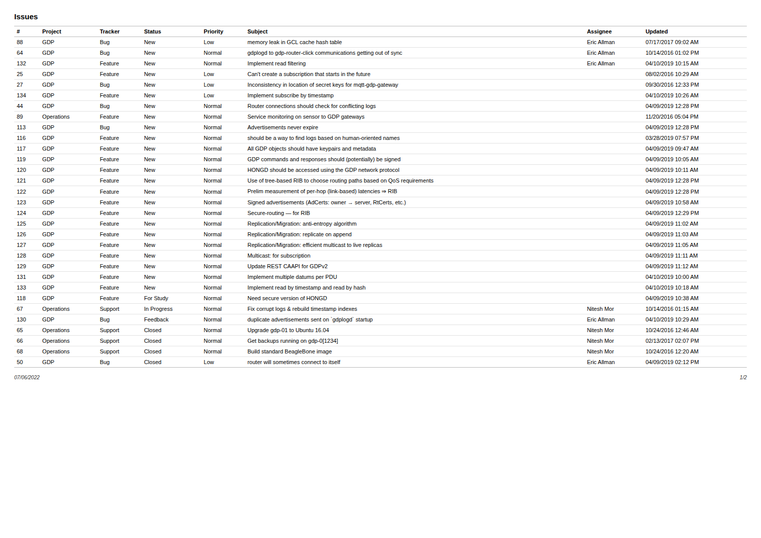Issues
| # | Project | Tracker | Status | Priority | Subject | Assignee | Updated |
| --- | --- | --- | --- | --- | --- | --- | --- |
| 88 | GDP | Bug | New | Low | memory leak in GCL cache hash table | Eric Allman | 07/17/2017 09:02 AM |
| 64 | GDP | Bug | New | Normal | gdplogd to gdp-router-click communications getting out of sync | Eric Allman | 10/14/2016 01:02 PM |
| 132 | GDP | Feature | New | Normal | Implement read filtering | Eric Allman | 04/10/2019 10:15 AM |
| 25 | GDP | Feature | New | Low | Can't create a subscription that starts in the future | | 08/02/2016 10:29 AM |
| 27 | GDP | Bug | New | Low | Inconsistency in location of secret keys for mqtt-gdp-gateway | | 09/30/2016 12:33 PM |
| 134 | GDP | Feature | New | Low | Implement subscribe by timestamp | | 04/10/2019 10:26 AM |
| 44 | GDP | Bug | New | Normal | Router connections should check for conflicting logs | | 04/09/2019 12:28 PM |
| 89 | Operations | Feature | New | Normal | Service monitoring on sensor to GDP gateways | | 11/20/2016 05:04 PM |
| 113 | GDP | Bug | New | Normal | Advertisements never expire | | 04/09/2019 12:28 PM |
| 116 | GDP | Feature | New | Normal | should be a way to find logs based on human-oriented names | | 03/28/2019 07:57 PM |
| 117 | GDP | Feature | New | Normal | All GDP objects should have keypairs and metadata | | 04/09/2019 09:47 AM |
| 119 | GDP | Feature | New | Normal | GDP commands and responses should (potentially) be signed | | 04/09/2019 10:05 AM |
| 120 | GDP | Feature | New | Normal | HONGD should be accessed using the GDP network protocol | | 04/09/2019 10:11 AM |
| 121 | GDP | Feature | New | Normal | Use of tree-based RIB to choose routing paths based on QoS requirements | | 04/09/2019 12:28 PM |
| 122 | GDP | Feature | New | Normal | Prelim measurement of per-hop (link-based) latencies ⇒ RIB | | 04/09/2019 12:28 PM |
| 123 | GDP | Feature | New | Normal | Signed advertisements (AdCerts: owner → server, RtCerts, etc.) | | 04/09/2019 10:58 AM |
| 124 | GDP | Feature | New | Normal | Secure-routing — for RIB | | 04/09/2019 12:29 PM |
| 125 | GDP | Feature | New | Normal | Replication/Migration: anti-entropy algorithm | | 04/09/2019 11:02 AM |
| 126 | GDP | Feature | New | Normal | Replication/Migration: replicate on append | | 04/09/2019 11:03 AM |
| 127 | GDP | Feature | New | Normal | Replication/Migration: efficient multicast to live replicas | | 04/09/2019 11:05 AM |
| 128 | GDP | Feature | New | Normal | Multicast: for subscription | | 04/09/2019 11:11 AM |
| 129 | GDP | Feature | New | Normal | Update REST CAAPI for GDPv2 | | 04/09/2019 11:12 AM |
| 131 | GDP | Feature | New | Normal | Implement multiple datums per PDU | | 04/10/2019 10:00 AM |
| 133 | GDP | Feature | New | Normal | Implement read by timestamp and read by hash | | 04/10/2019 10:18 AM |
| 118 | GDP | Feature | For Study | Normal | Need secure version of HONGD | | 04/09/2019 10:38 AM |
| 67 | Operations | Support | In Progress | Normal | Fix corrupt logs & rebuild timestamp indexes | Nitesh Mor | 10/14/2016 01:15 AM |
| 130 | GDP | Bug | Feedback | Normal | duplicate advertisements sent on `gdplogd` startup | Eric Allman | 04/10/2019 10:29 AM |
| 65 | Operations | Support | Closed | Normal | Upgrade gdp-01 to Ubuntu 16.04 | Nitesh Mor | 10/24/2016 12:46 AM |
| 66 | Operations | Support | Closed | Normal | Get backups running on gdp-0[1234] | Nitesh Mor | 02/13/2017 02:07 PM |
| 68 | Operations | Support | Closed | Normal | Build standard BeagleBone image | Nitesh Mor | 10/24/2016 12:20 AM |
| 50 | GDP | Bug | Closed | Low | router will sometimes connect to itself | Eric Allman | 04/09/2019 02:12 PM |
07/06/2022 1/2